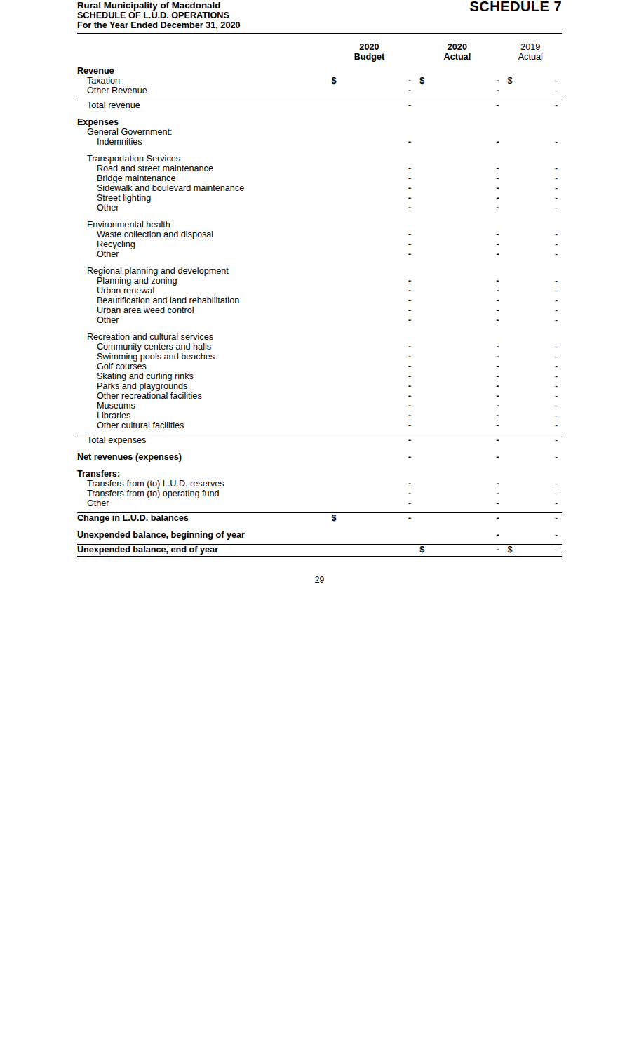SCHEDULE 7
Rural Municipality of Macdonald
SCHEDULE OF L.U.D. OPERATIONS
For the Year Ended December 31, 2020
| | 2020 Budget | 2020 Actual | 2019 Actual |
| Revenue | |
| Taxation | $ | - | $ | - | $ | - |
| Other Revenue | | - | | - | | - |
| Total revenue | | - | | - | | - |
| Expenses | |
| General Government: | |
| Indemnities | | - | | - | | - |
| Transportation Services | |
| Road and street maintenance | | - | | - | | - |
| Bridge maintenance | | - | | - | | - |
| Sidewalk and boulevard maintenance | | - | | - | | - |
| Street lighting | | - | | - | | - |
| Other | | - | | - | | - |
| Environmental health | |
| Waste collection and disposal | | - | | - | | - |
| Recycling | | - | | - | | - |
| Other | | - | | - | | - |
| Regional planning and development | |
| Planning and zoning | | - | | - | | - |
| Urban renewal | | - | | - | | - |
| Beautification and land rehabilitation | | - | | - | | - |
| Urban area weed control | | - | | - | | - |
| Other | | - | | - | | - |
| Recreation and cultural services | |
| Community centers and halls | | - | | - | | - |
| Swimming pools and beaches | | - | | - | | - |
| Golf courses | | - | | - | | - |
| Skating and curling rinks | | - | | - | | - |
| Parks and playgrounds | | - | | - | | - |
| Other recreational facilities | | - | | - | | - |
| Museums | | - | | - | | - |
| Libraries | | - | | - | | - |
| Other cultural facilities | | - | | - | | - |
| Total expenses | | - | | - | | - |
| Net revenues (expenses) | | - | | - | | - |
| Transfers: | |
| Transfers from (to) L.U.D. reserves | | - | | - | | - |
| Transfers from (to) operating fund | | - | | - | | - |
| Other | | - | | - | | - |
| Change in L.U.D. balances | $ | - | | - | | - |
| Unexpended balance, beginning of year | | | | - | | - |
| Unexpended balance, end of year | | | $ | - | $ | - |
29